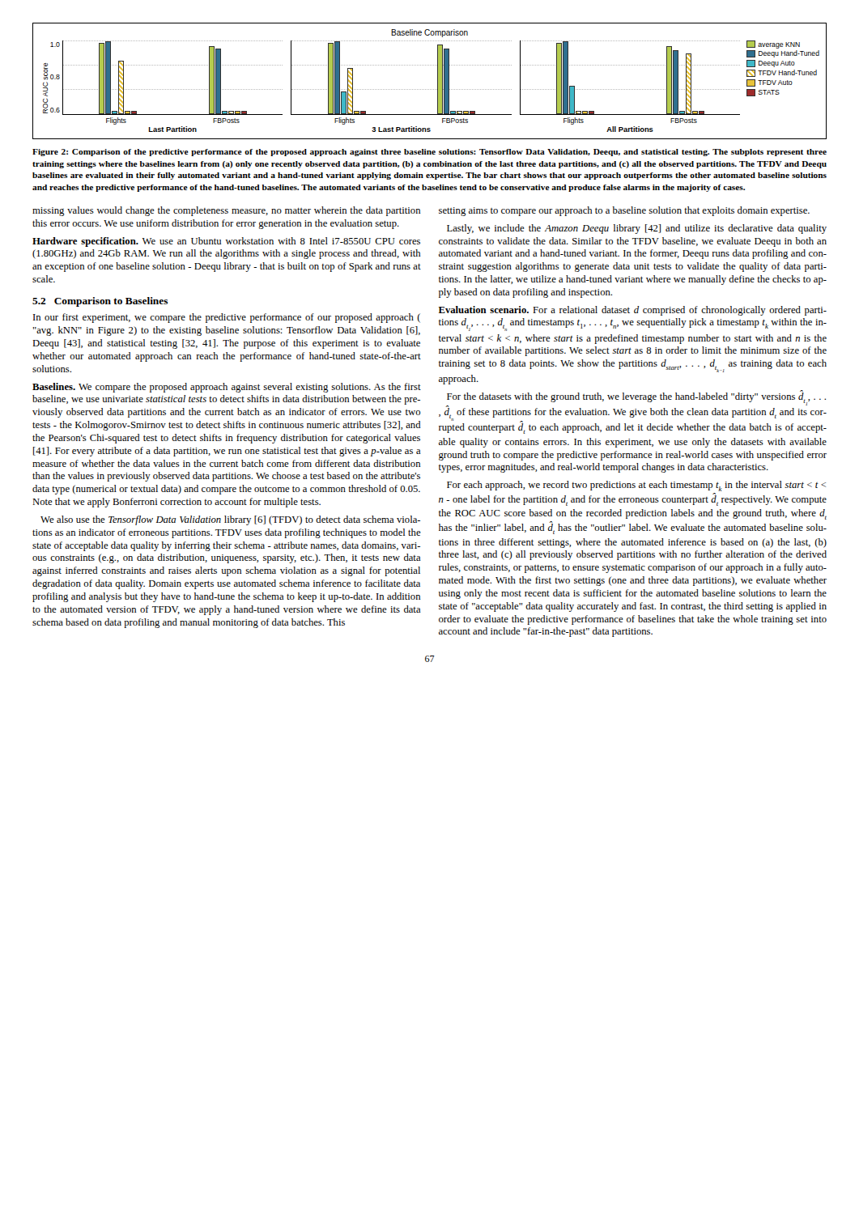Baseline Comparison
ROC AUC score
1.0 0.8 0.6
Flights FBPosts
Last Partition
Flights FBPosts
3 Last Partitions
Flights FBPosts
All Partitions
average KNN
Deequ Hand-Tuned
Deequ Auto
TFDV Hand-Tuned
TFDV Auto
STATS
Figure 2: Comparison of the predictive performance of the proposed approach against three baseline solutions: Tensorflow Data Validation, Deequ, and statistical testing. The subplots represent three training settings where the baselines learn from (a) only one recently observed data partition, (b) a combination of the last three data partitions, and (c) all the observed partitions. The TFDV and Deequ baselines are evaluated in their fully automated variant and a hand-tuned variant applying domain expertise. The bar chart shows that our approach outperforms the other automated baseline solutions and reaches the predictive performance of the hand-tuned baselines. The automated variants of the baselines tend to be conservative and produce false alarms in the majority of cases.
missing values would change the completeness measure, no matter wherein the data partition this error occurs. We use uniform distribution for error generation in the evaluation setup.
Hardware specification. We use an Ubuntu workstation with 8 Intel i7-8550U CPU cores (1.80GHz) and 24Gb RAM. We run all the algorithms with a single process and thread, with an exception of one baseline solution - Deequ library - that is built on top of Spark and runs at scale.
5.2 Comparison to Baselines
In our first experiment, we compare the predictive performance of our proposed approach ( "avg. kNN" in Figure 2) to the existing baseline solutions: Tensorflow Data Validation [6], Deequ [43], and statistical testing [32, 41]. The purpose of this experiment is to evaluate whether our automated approach can reach the performance of hand-tuned state-of-the-art solutions.
Baselines. We compare the proposed approach against several existing solutions. As the first baseline, we use univariate statistical tests to detect shifts in data distribution between the previously observed data partitions and the current batch as an indicator of errors. We use two tests - the Kolmogorov-Smirnov test to detect shifts in continuous numeric attributes [32], and the Pearson's Chi-squared test to detect shifts in frequency distribution for categorical values [41]. For every attribute of a data partition, we run one statistical test that gives a p-value as a measure of whether the data values in the current batch come from different data distribution than the values in previously observed data partitions. We choose a test based on the attribute's data type (numerical or textual data) and compare the outcome to a common threshold of 0.05. Note that we apply Bonferroni correction to account for multiple tests.
We also use the Tensorflow Data Validation library [6] (TFDV) to detect data schema violations as an indicator of erroneous partitions. TFDV uses data profiling techniques to model the state of acceptable data quality by inferring their schema - attribute names, data domains, various constraints (e.g., on data distribution, uniqueness, sparsity, etc.). Then, it tests new data against inferred constraints and raises alerts upon schema violation as a signal for potential degradation of data quality. Domain experts use automated schema inference to facilitate data profiling and analysis but they have to hand-tune the schema to keep it up-to-date. In addition to the automated version of TFDV, we apply a hand-tuned version where we define its data schema based on data profiling and manual monitoring of data batches. This
setting aims to compare our approach to a baseline solution that exploits domain expertise.
Lastly, we include the Amazon Deequ library [42] and utilize its declarative data quality constraints to validate the data. Similar to the TFDV baseline, we evaluate Deequ in both an automated variant and a hand-tuned variant. In the former, Deequ runs data profiling and constraint suggestion algorithms to generate data unit tests to validate the quality of data partitions. In the latter, we utilize a hand-tuned variant where we manually define the checks to apply based on data profiling and inspection.
Evaluation scenario. For a relational dataset d comprised of chronologically ordered partitions dt1, . . . , dtn and timestamps t1, . . . , tn, we sequentially pick a timestamp tk within the interval start < k < n, where start is a predefined timestamp number to start with and n is the number of available partitions. We select start as 8 in order to limit the minimum size of the training set to 8 data points. We show the partitions dstart, . . . , dtk−1 as training data to each approach.
For the datasets with the ground truth, we leverage the hand-labeled "dirty" versions d̂t1, . . . , d̂tn of these partitions for the evaluation. We give both the clean data partition dt and its corrupted counterpart d̂t to each approach, and let it decide whether the data batch is of acceptable quality or contains errors. In this experiment, we use only the datasets with available ground truth to compare the predictive performance in real-world cases with unspecified error types, error magnitudes, and real-world temporal changes in data characteristics.
For each approach, we record two predictions at each timestamp tk in the interval start < t < n - one label for the partition dt and for the erroneous counterpart d̂t respectively. We compute the ROC AUC score based on the recorded prediction labels and the ground truth, where dt has the "inlier" label, and d̂t has the "outlier" label. We evaluate the automated baseline solutions in three different settings, where the automated inference is based on (a) the last, (b) three last, and (c) all previously observed partitions with no further alteration of the derived rules, constraints, or patterns, to ensure systematic comparison of our approach in a fully automated mode. With the first two settings (one and three data partitions), we evaluate whether using only the most recent data is sufficient for the automated baseline solutions to learn the state of "acceptable" data quality accurately and fast. In contrast, the third setting is applied in order to evaluate the predictive performance of baselines that take the whole training set into account and include "far-in-the-past" data partitions.
67